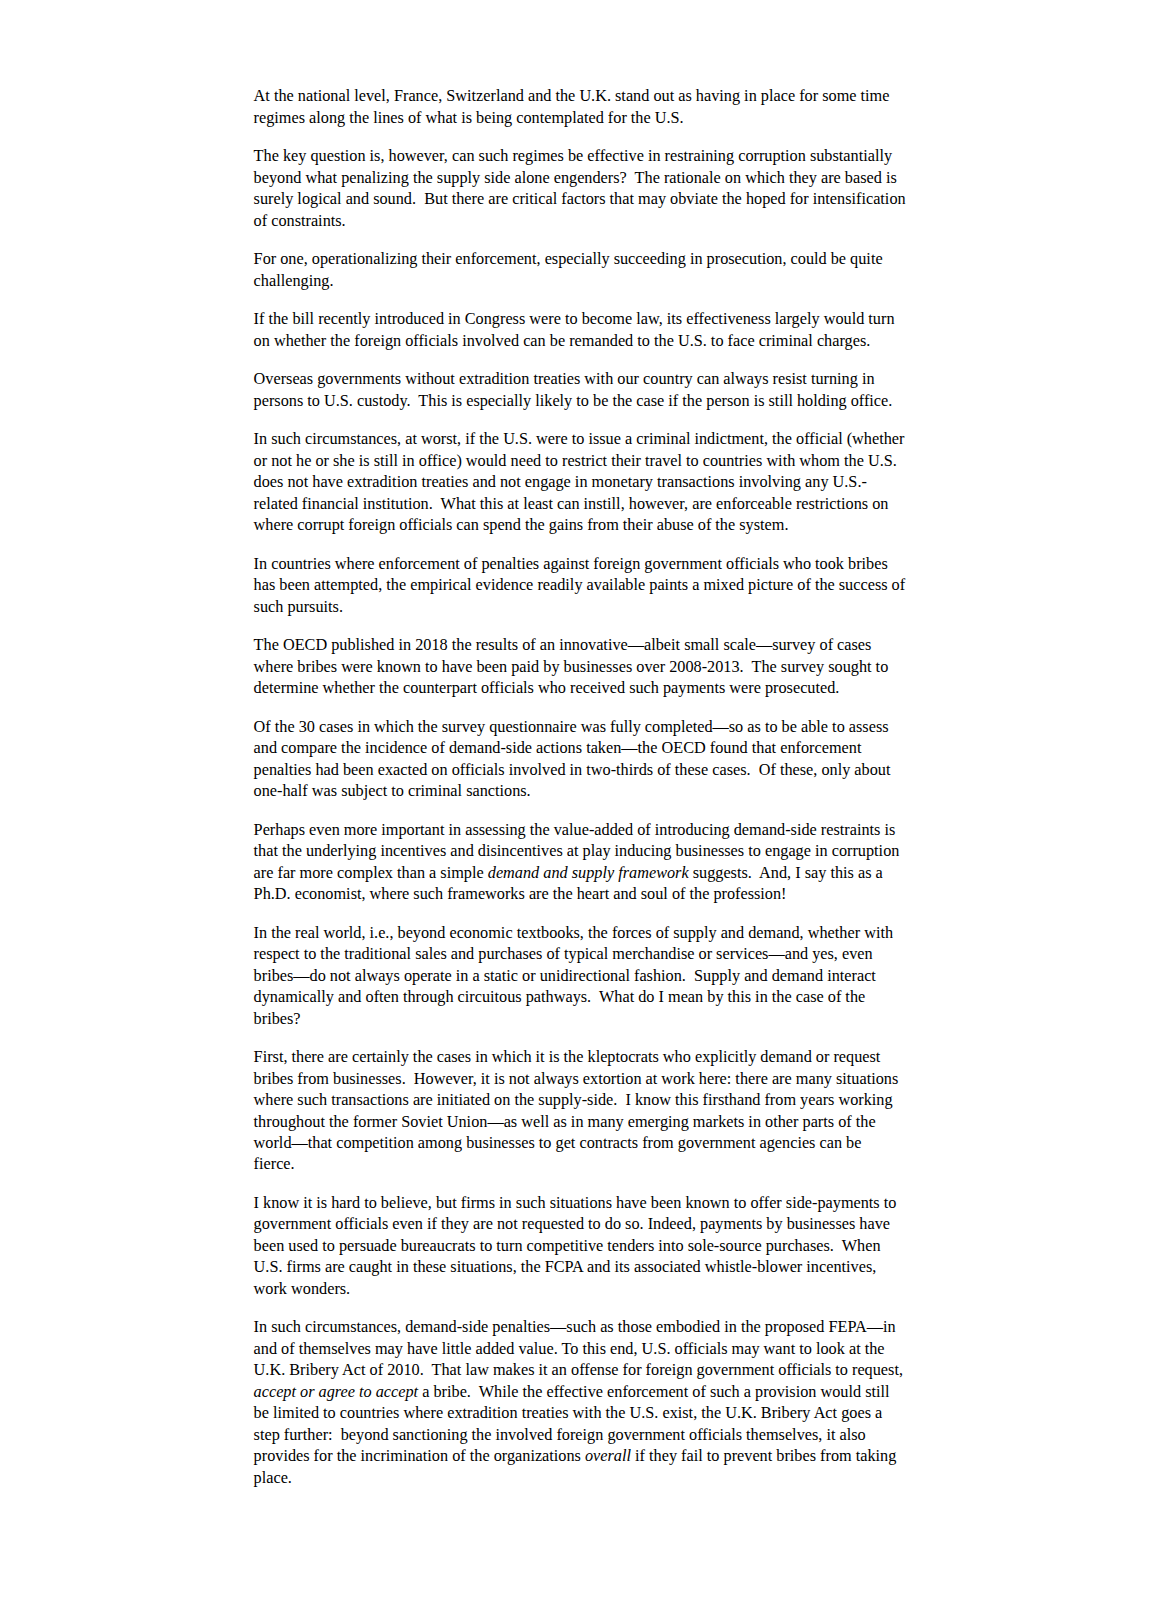At the national level, France, Switzerland and the U.K. stand out as having in place for some time regimes along the lines of what is being contemplated for the U.S.
The key question is, however, can such regimes be effective in restraining corruption substantially beyond what penalizing the supply side alone engenders? The rationale on which they are based is surely logical and sound. But there are critical factors that may obviate the hoped for intensification of constraints.
For one, operationalizing their enforcement, especially succeeding in prosecution, could be quite challenging.
If the bill recently introduced in Congress were to become law, its effectiveness largely would turn on whether the foreign officials involved can be remanded to the U.S. to face criminal charges.
Overseas governments without extradition treaties with our country can always resist turning in persons to U.S. custody. This is especially likely to be the case if the person is still holding office.
In such circumstances, at worst, if the U.S. were to issue a criminal indictment, the official (whether or not he or she is still in office) would need to restrict their travel to countries with whom the U.S. does not have extradition treaties and not engage in monetary transactions involving any U.S.-related financial institution. What this at least can instill, however, are enforceable restrictions on where corrupt foreign officials can spend the gains from their abuse of the system.
In countries where enforcement of penalties against foreign government officials who took bribes has been attempted, the empirical evidence readily available paints a mixed picture of the success of such pursuits.
The OECD published in 2018 the results of an innovative—albeit small scale—survey of cases where bribes were known to have been paid by businesses over 2008-2013. The survey sought to determine whether the counterpart officials who received such payments were prosecuted.
Of the 30 cases in which the survey questionnaire was fully completed—so as to be able to assess and compare the incidence of demand-side actions taken—the OECD found that enforcement penalties had been exacted on officials involved in two-thirds of these cases. Of these, only about one-half was subject to criminal sanctions.
Perhaps even more important in assessing the value-added of introducing demand-side restraints is that the underlying incentives and disincentives at play inducing businesses to engage in corruption are far more complex than a simple demand and supply framework suggests. And, I say this as a Ph.D. economist, where such frameworks are the heart and soul of the profession!
In the real world, i.e., beyond economic textbooks, the forces of supply and demand, whether with respect to the traditional sales and purchases of typical merchandise or services—and yes, even bribes—do not always operate in a static or unidirectional fashion. Supply and demand interact dynamically and often through circuitous pathways. What do I mean by this in the case of the bribes?
First, there are certainly the cases in which it is the kleptocrats who explicitly demand or request bribes from businesses. However, it is not always extortion at work here: there are many situations where such transactions are initiated on the supply-side. I know this firsthand from years working throughout the former Soviet Union—as well as in many emerging markets in other parts of the world—that competition among businesses to get contracts from government agencies can be fierce.
I know it is hard to believe, but firms in such situations have been known to offer side-payments to government officials even if they are not requested to do so. Indeed, payments by businesses have been used to persuade bureaucrats to turn competitive tenders into sole-source purchases. When U.S. firms are caught in these situations, the FCPA and its associated whistle-blower incentives, work wonders.
In such circumstances, demand-side penalties—such as those embodied in the proposed FEPA—in and of themselves may have little added value. To this end, U.S. officials may want to look at the U.K. Bribery Act of 2010. That law makes it an offense for foreign government officials to request, accept or agree to accept a bribe. While the effective enforcement of such a provision would still be limited to countries where extradition treaties with the U.S. exist, the U.K. Bribery Act goes a step further: beyond sanctioning the involved foreign government officials themselves, it also provides for the incrimination of the organizations overall if they fail to prevent bribes from taking place.